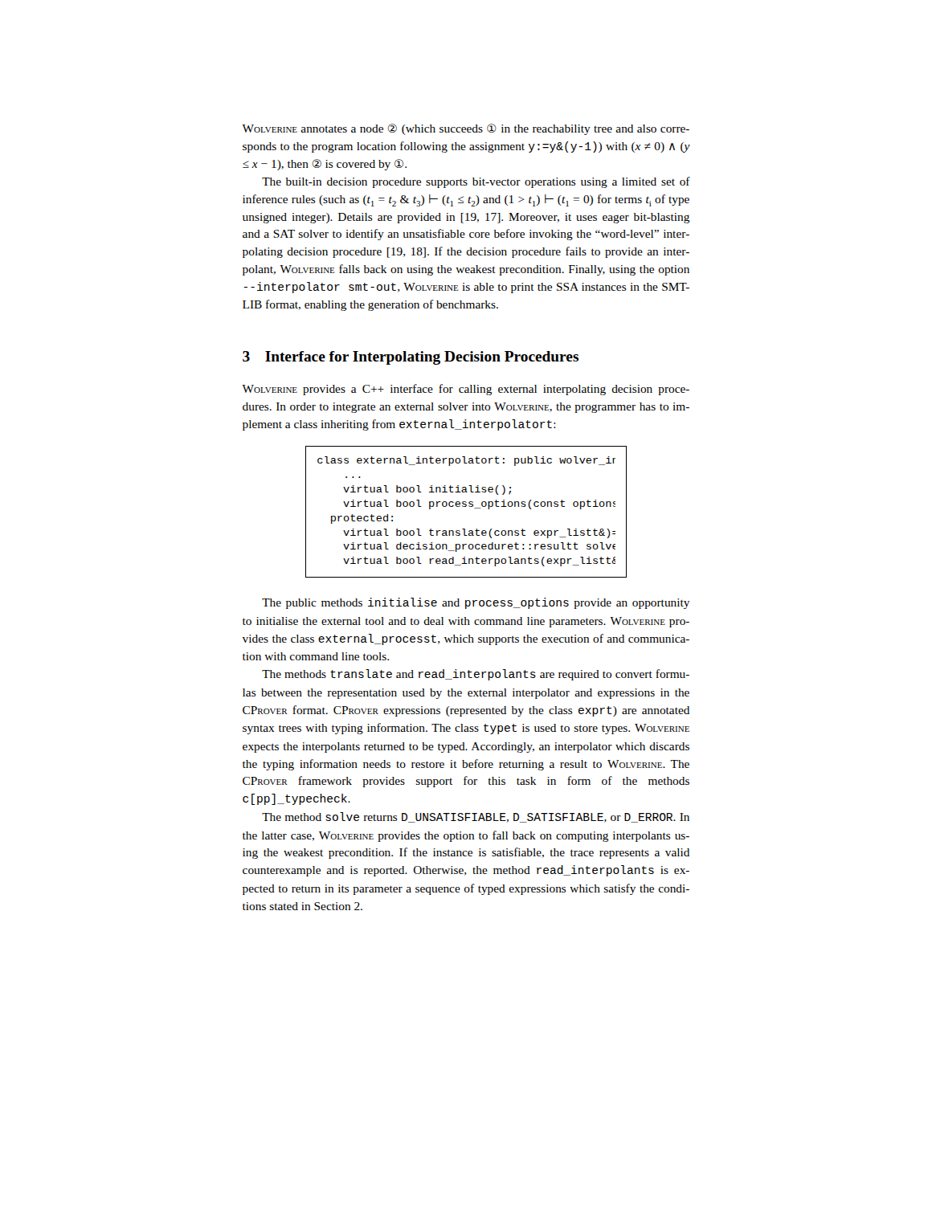Wolverine annotates a node ② (which succeeds ① in the reachability tree and also corresponds to the program location following the assignment y:=y&(y-1)) with (x ≠ 0) ∧ (y ≤ x − 1), then ② is covered by ①.
The built-in decision procedure supports bit-vector operations using a limited set of inference rules (such as (t1 = t2 & t3) ⊢ (t1 ≤ t2) and (1 > t1) ⊢ (t1 = 0) for terms ti of type unsigned integer). Details are provided in [19, 17]. Moreover, it uses eager bit-blasting and a SAT solver to identify an unsatisfiable core before invoking the “word-level” interpolating decision procedure [19, 18]. If the decision procedure fails to provide an interpolant, Wolverine falls back on using the weakest precondition. Finally, using the option --interpolator smt-out, Wolverine is able to print the SSA instances in the SMT-LIB format, enabling the generation of benchmarks.
3 Interface for Interpolating Decision Procedures
Wolverine provides a C++ interface for calling external interpolating decision procedures. In order to integrate an external solver into Wolverine, the programmer has to implement a class inheriting from external_interpolatort:
class external_interpolatort: public wolver_interpolatort {
    ...
    virtual bool initialise();
    virtual bool process_options(const optionst&);
  protected:
    virtual bool translate(const expr_listt&)=0;
    virtual decision_proceduret::resultt solve()=0;
    virtual bool read_interpolants(expr_listt&)=0;        };
The public methods initialise and process_options provide an opportunity to initialise the external tool and to deal with command line parameters. Wolverine provides the class external_processt, which supports the execution of and communication with command line tools.
The methods translate and read_interpolants are required to convert formulas between the representation used by the external interpolator and expressions in the CProver format. CProver expressions (represented by the class exprt) are annotated syntax trees with typing information. The class typet is used to store types. Wolverine expects the interpolants returned to be typed. Accordingly, an interpolator which discards the typing information needs to restore it before returning a result to Wolverine. The CProver framework provides support for this task in form of the methods c[pp]_typecheck.
The method solve returns D_UNSATISFIABLE, D_SATISFIABLE, or D_ERROR. In the latter case, Wolverine provides the option to fall back on computing interpolants using the weakest precondition. If the instance is satisfiable, the trace represents a valid counterexample and is reported. Otherwise, the method read_interpolants is expected to return in its parameter a sequence of typed expressions which satisfy the conditions stated in Section 2.